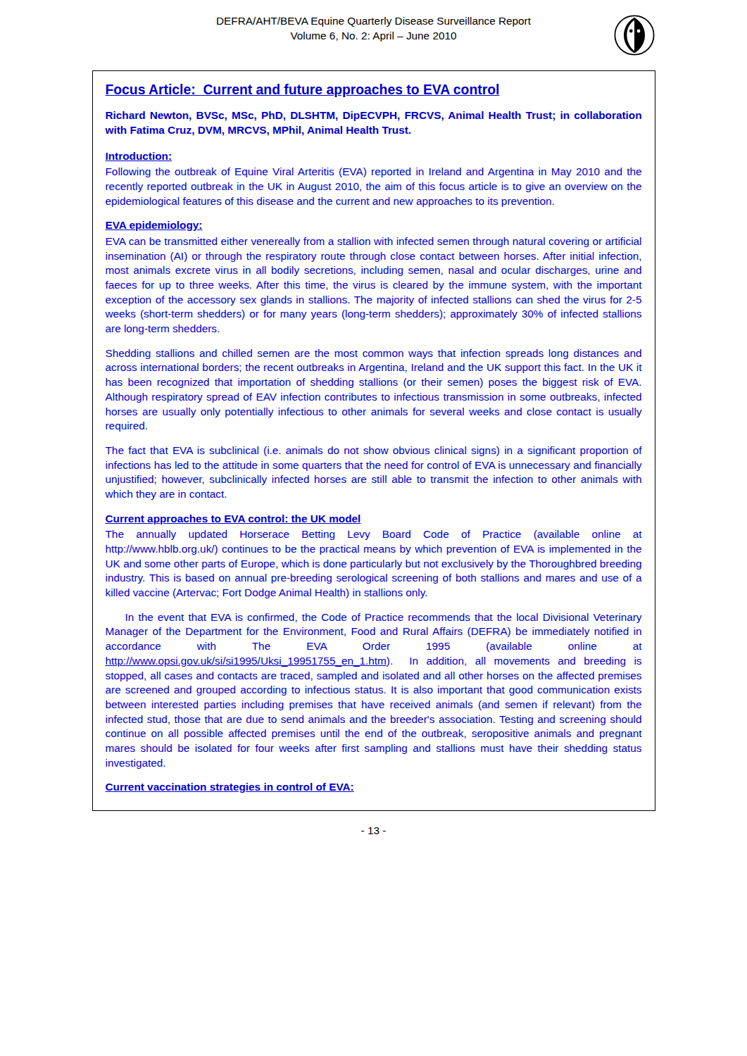DEFRA/AHT/BEVA Equine Quarterly Disease Surveillance Report
Volume 6, No. 2: April – June 2010
Focus Article: Current and future approaches to EVA control
Richard Newton, BVSc, MSc, PhD, DLSHTM, DipECVPH, FRCVS, Animal Health Trust; in collaboration with Fatima Cruz, DVM, MRCVS, MPhil, Animal Health Trust.
Introduction:
Following the outbreak of Equine Viral Arteritis (EVA) reported in Ireland and Argentina in May 2010 and the recently reported outbreak in the UK in August 2010, the aim of this focus article is to give an overview on the epidemiological features of this disease and the current and new approaches to its prevention.
EVA epidemiology:
EVA can be transmitted either venereally from a stallion with infected semen through natural covering or artificial insemination (AI) or through the respiratory route through close contact between horses. After initial infection, most animals excrete virus in all bodily secretions, including semen, nasal and ocular discharges, urine and faeces for up to three weeks. After this time, the virus is cleared by the immune system, with the important exception of the accessory sex glands in stallions. The majority of infected stallions can shed the virus for 2-5 weeks (short-term shedders) or for many years (long-term shedders); approximately 30% of infected stallions are long-term shedders.
Shedding stallions and chilled semen are the most common ways that infection spreads long distances and across international borders; the recent outbreaks in Argentina, Ireland and the UK support this fact. In the UK it has been recognized that importation of shedding stallions (or their semen) poses the biggest risk of EVA. Although respiratory spread of EAV infection contributes to infectious transmission in some outbreaks, infected horses are usually only potentially infectious to other animals for several weeks and close contact is usually required.
The fact that EVA is subclinical (i.e. animals do not show obvious clinical signs) in a significant proportion of infections has led to the attitude in some quarters that the need for control of EVA is unnecessary and financially unjustified; however, subclinically infected horses are still able to transmit the infection to other animals with which they are in contact.
Current approaches to EVA control: the UK model
The annually updated Horserace Betting Levy Board Code of Practice (available online at http://www.hblb.org.uk/) continues to be the practical means by which prevention of EVA is implemented in the UK and some other parts of Europe, which is done particularly but not exclusively by the Thoroughbred breeding industry. This is based on annual pre-breeding serological screening of both stallions and mares and use of a killed vaccine (Artervac; Fort Dodge Animal Health) in stallions only.
In the event that EVA is confirmed, the Code of Practice recommends that the local Divisional Veterinary Manager of the Department for the Environment, Food and Rural Affairs (DEFRA) be immediately notified in accordance with The EVA Order 1995 (available online at http://www.opsi.gov.uk/si/si1995/Uksi_19951755_en_1.htm). In addition, all movements and breeding is stopped, all cases and contacts are traced, sampled and isolated and all other horses on the affected premises are screened and grouped according to infectious status. It is also important that good communication exists between interested parties including premises that have received animals (and semen if relevant) from the infected stud, those that are due to send animals and the breeder's association. Testing and screening should continue on all possible affected premises until the end of the outbreak, seropositive animals and pregnant mares should be isolated for four weeks after first sampling and stallions must have their shedding status investigated.
Current vaccination strategies in control of EVA:
- 13 -